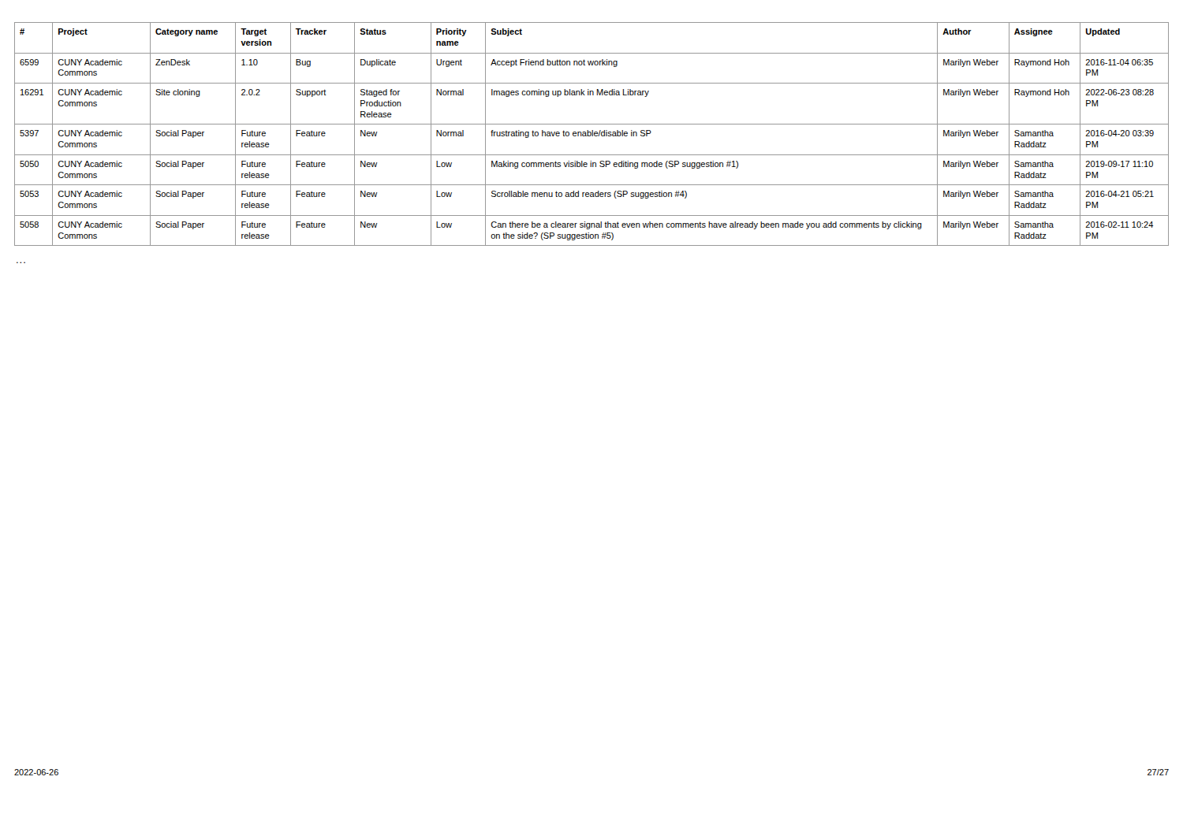| # | Project | Category name | Target version | Tracker | Status | Priority name | Subject | Author | Assignee | Updated |
| --- | --- | --- | --- | --- | --- | --- | --- | --- | --- | --- |
| 6599 | CUNY Academic Commons | ZenDesk | 1.10 | Bug | Duplicate | Urgent | Accept Friend button not working | Marilyn Weber | Raymond Hoh | 2016-11-04 06:35 PM |
| 16291 | CUNY Academic Commons | Site cloning | 2.0.2 | Support | Staged for Production Release | Normal | Images coming up blank in Media Library | Marilyn Weber | Raymond Hoh | 2022-06-23 08:28 PM |
| 5397 | CUNY Academic Commons | Social Paper | Future release | Feature | New | Normal | frustrating to have to enable/disable in SP | Marilyn Weber | Samantha Raddatz | 2016-04-20 03:39 PM |
| 5050 | CUNY Academic Commons | Social Paper | Future release | Feature | New | Low | Making comments visible in SP editing mode (SP suggestion #1) | Marilyn Weber | Samantha Raddatz | 2019-09-17 11:10 PM |
| 5053 | CUNY Academic Commons | Social Paper | Future release | Feature | New | Low | Scrollable menu to add readers (SP suggestion #4) | Marilyn Weber | Samantha Raddatz | 2016-04-21 05:21 PM |
| 5058 | CUNY Academic Commons | Social Paper | Future release | Feature | New | Low | Can there be a clearer signal that even when comments have already been made you add comments by clicking on the side? (SP suggestion #5) | Marilyn Weber | Samantha Raddatz | 2016-02-11 10:24 PM |
...
2022-06-26 27/27